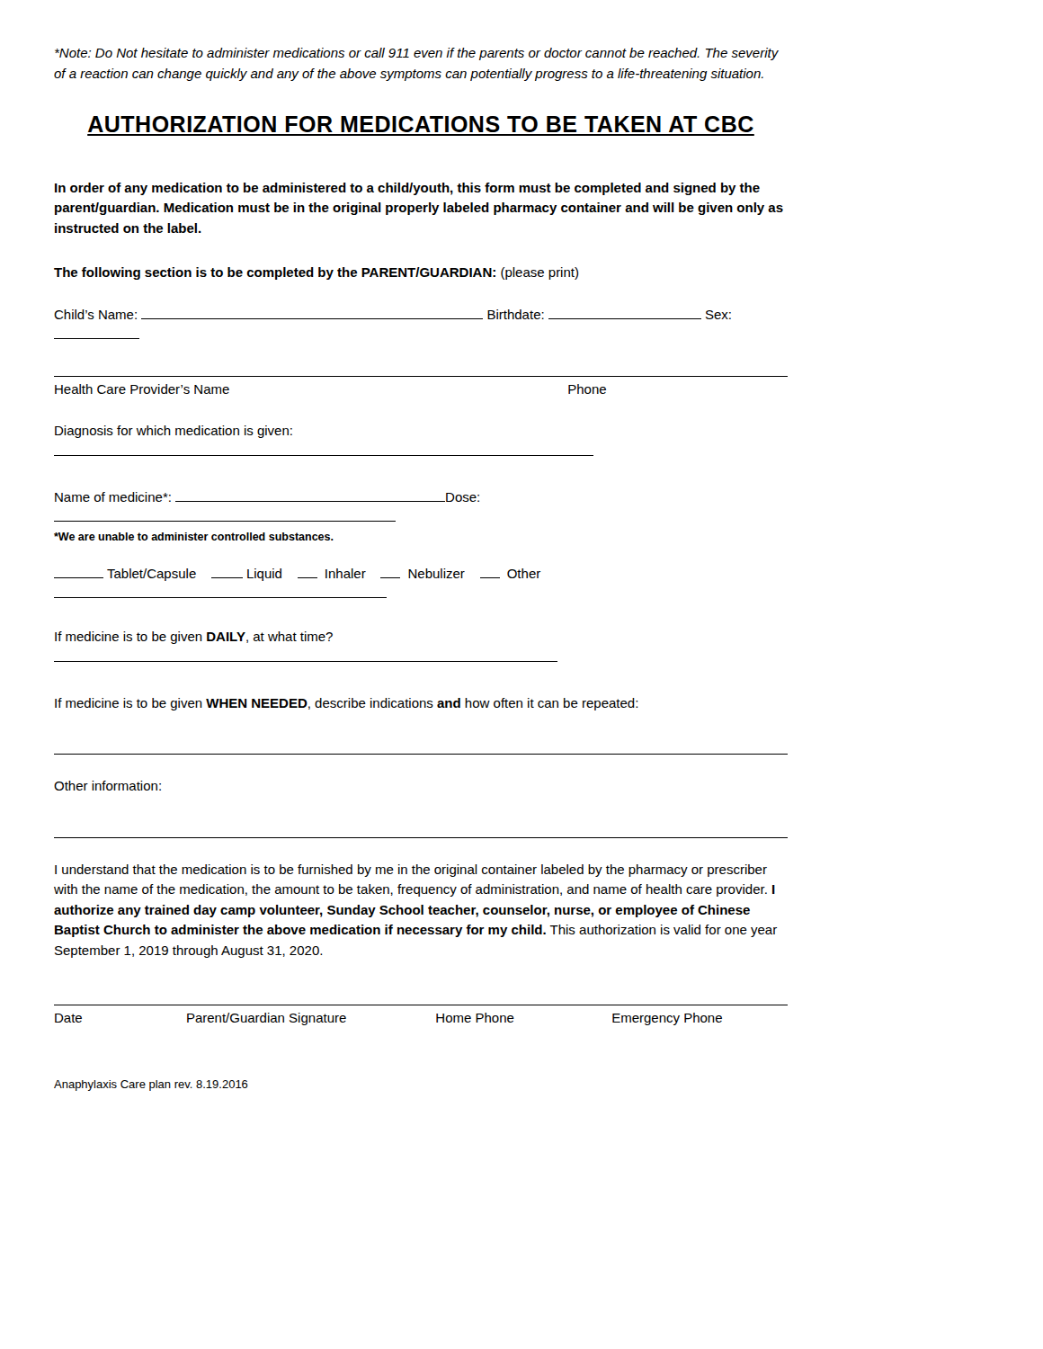*Note: Do Not hesitate to administer medications or call 911 even if the parents or doctor cannot be reached. The severity of a reaction can change quickly and any of the above symptoms can potentially progress to a life-threatening situation.
AUTHORIZATION FOR MEDICATIONS TO BE TAKEN AT CBC
In order of any medication to be administered to a child/youth, this form must be completed and signed by the parent/guardian. Medication must be in the original properly labeled pharmacy container and will be given only as instructed on the label.
The following section is to be completed by the PARENT/GUARDIAN: (please print)
Child’s Name: Birthdate: Sex:
Health Care Provider’s Name
Phone
Diagnosis for which medication is given:
Name of medicine*: Dose:
*We are unable to administer controlled substances.
Tablet/Capsule Liquid Inhaler Nebulizer Other
If medicine is to be given DAILY, at what time?
If medicine is to be given WHEN NEEDED, describe indications and how often it can be repeated:
Other information:
I understand that the medication is to be furnished by me in the original container labeled by the pharmacy or prescriber with the name of the medication, the amount to be taken, frequency of administration, and name of health care provider. I authorize any trained day camp volunteer, Sunday School teacher, counselor, nurse, or employee of Chinese Baptist Church to administer the above medication if necessary for my child. This authorization is valid for one year September 1, 2019 through August 31, 2020.
Date Parent/Guardian Signature Home Phone Emergency Phone
Anaphylaxis Care plan rev. 8.19.2016